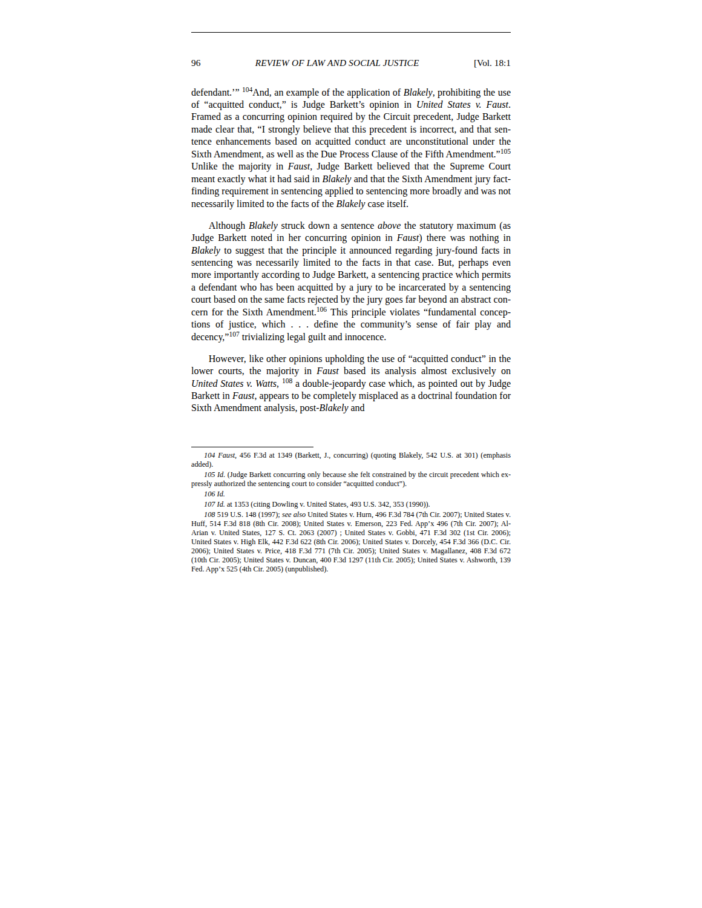96 REVIEW OF LAW AND SOCIAL JUSTICE [Vol. 18:1
defendant.’” 104And, an example of the application of Blakely, prohibiting the use of “acquitted conduct,” is Judge Barkett’s opinion in United States v. Faust. Framed as a concurring opinion required by the Circuit precedent, Judge Barkett made clear that, “I strongly believe that this precedent is incorrect, and that sentence enhancements based on acquitted conduct are unconstitutional under the Sixth Amendment, as well as the Due Process Clause of the Fifth Amendment.”105 Unlike the majority in Faust, Judge Barkett believed that the Supreme Court meant exactly what it had said in Blakely and that the Sixth Amendment jury fact-finding requirement in sentencing applied to sentencing more broadly and was not necessarily limited to the facts of the Blakely case itself.
Although Blakely struck down a sentence above the statutory maximum (as Judge Barkett noted in her concurring opinion in Faust) there was nothing in Blakely to suggest that the principle it announced regarding jury-found facts in sentencing was necessarily limited to the facts in that case. But, perhaps even more importantly according to Judge Barkett, a sentencing practice which permits a defendant who has been acquitted by a jury to be incarcerated by a sentencing court based on the same facts rejected by the jury goes far beyond an abstract concern for the Sixth Amendment.106 This principle violates “fundamental conceptions of justice, which . . . define the community’s sense of fair play and decency,”107 trivializing legal guilt and innocence.
However, like other opinions upholding the use of “acquitted conduct” in the lower courts, the majority in Faust based its analysis almost exclusively on United States v. Watts, 108 a double-jeopardy case which, as pointed out by Judge Barkett in Faust, appears to be completely misplaced as a doctrinal foundation for Sixth Amendment analysis, post-Blakely and
104 Faust, 456 F.3d at 1349 (Barkett, J., concurring) (quoting Blakely, 542 U.S. at 301) (emphasis added).
105 Id. (Judge Barkett concurring only because she felt constrained by the circuit precedent which expressly authorized the sentencing court to consider “acquitted conduct”).
106 Id.
107 Id. at 1353 (citing Dowling v. United States, 493 U.S. 342, 353 (1990)).
108 519 U.S. 148 (1997); see also United States v. Hurn, 496 F.3d 784 (7th Cir. 2007); United States v. Huff, 514 F.3d 818 (8th Cir. 2008); United States v. Emerson, 223 Fed. App’x 496 (7th Cir. 2007); Al-Arian v. United States, 127 S. Ct. 2063 (2007) ; United States v. Gobbi, 471 F.3d 302 (1st Cir. 2006); United States v. High Elk, 442 F.3d 622 (8th Cir. 2006); United States v. Dorcely, 454 F.3d 366 (D.C. Cir. 2006); United States v. Price, 418 F.3d 771 (7th Cir. 2005); United States v. Magallanez, 408 F.3d 672 (10th Cir. 2005); United States v. Duncan, 400 F.3d 1297 (11th Cir. 2005); United States v. Ashworth, 139 Fed. App’x 525 (4th Cir. 2005) (unpublished).